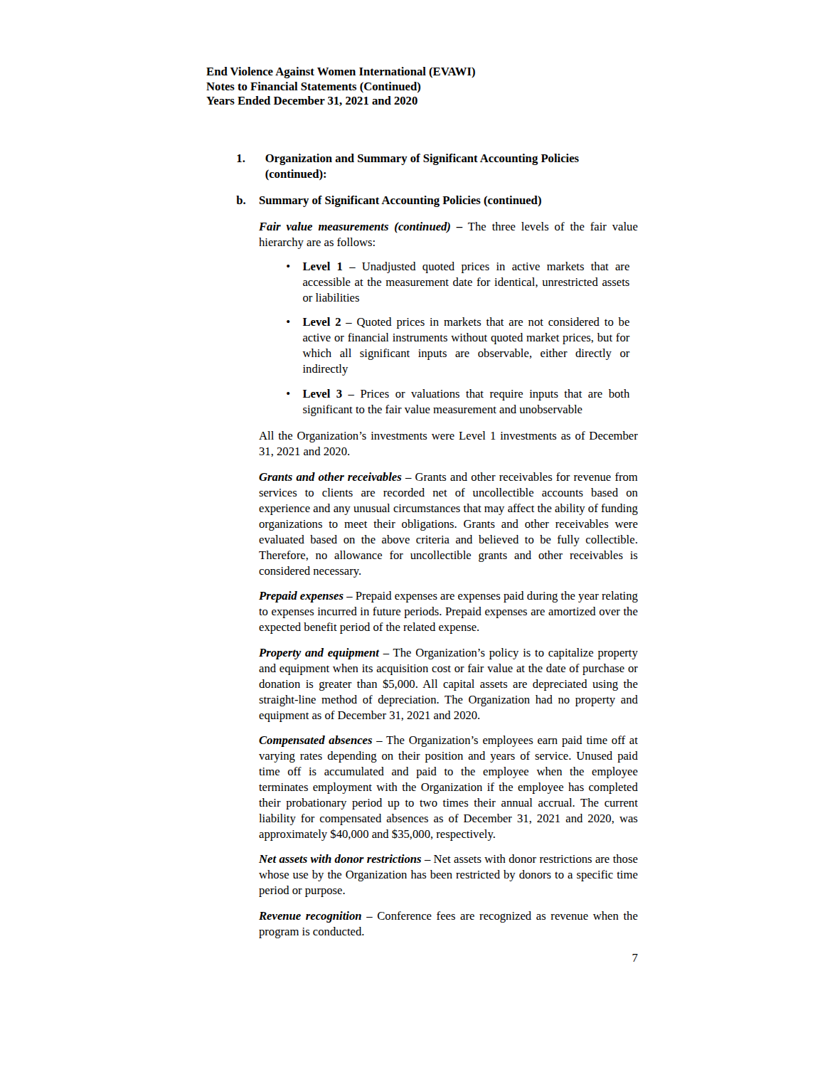End Violence Against Women International (EVAWI)
Notes to Financial Statements (Continued)
Years Ended December 31, 2021 and 2020
1.
Organization and Summary of Significant Accounting Policies (continued):
b.
Summary of Significant Accounting Policies (continued)
Fair value measurements (continued) – The three levels of the fair value hierarchy are as follows:
• Level 1 – Unadjusted quoted prices in active markets that are accessible at the measurement date for identical, unrestricted assets or liabilities
• Level 2 – Quoted prices in markets that are not considered to be active or financial instruments without quoted market prices, but for which all significant inputs are observable, either directly or indirectly
• Level 3 – Prices or valuations that require inputs that are both significant to the fair value measurement and unobservable
All the Organization’s investments were Level 1 investments as of December 31, 2021 and 2020.
Grants and other receivables – Grants and other receivables for revenue from services to clients are recorded net of uncollectible accounts based on experience and any unusual circumstances that may affect the ability of funding organizations to meet their obligations. Grants and other receivables were evaluated based on the above criteria and believed to be fully collectible. Therefore, no allowance for uncollectible grants and other receivables is considered necessary.
Prepaid expenses – Prepaid expenses are expenses paid during the year relating to expenses incurred in future periods. Prepaid expenses are amortized over the expected benefit period of the related expense.
Property and equipment – The Organization’s policy is to capitalize property and equipment when its acquisition cost or fair value at the date of purchase or donation is greater than $5,000. All capital assets are depreciated using the straight-line method of depreciation. The Organization had no property and equipment as of December 31, 2021 and 2020.
Compensated absences – The Organization’s employees earn paid time off at varying rates depending on their position and years of service. Unused paid time off is accumulated and paid to the employee when the employee terminates employment with the Organization if the employee has completed their probationary period up to two times their annual accrual. The current liability for compensated absences as of December 31, 2021 and 2020, was approximately $40,000 and $35,000, respectively.
Net assets with donor restrictions – Net assets with donor restrictions are those whose use by the Organization has been restricted by donors to a specific time period or purpose.
Revenue recognition – Conference fees are recognized as revenue when the program is conducted.
7